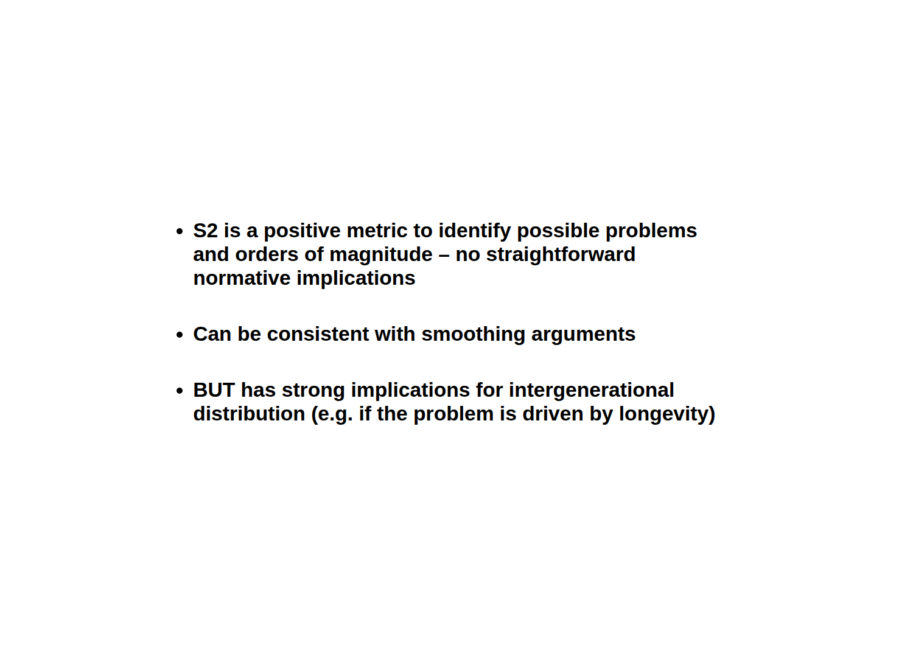S2 is a positive metric to identify possible problems and orders of magnitude – no straightforward normative implications
Can be consistent with smoothing arguments
BUT has strong implications for intergenerational distribution (e.g. if the problem is driven by longevity)